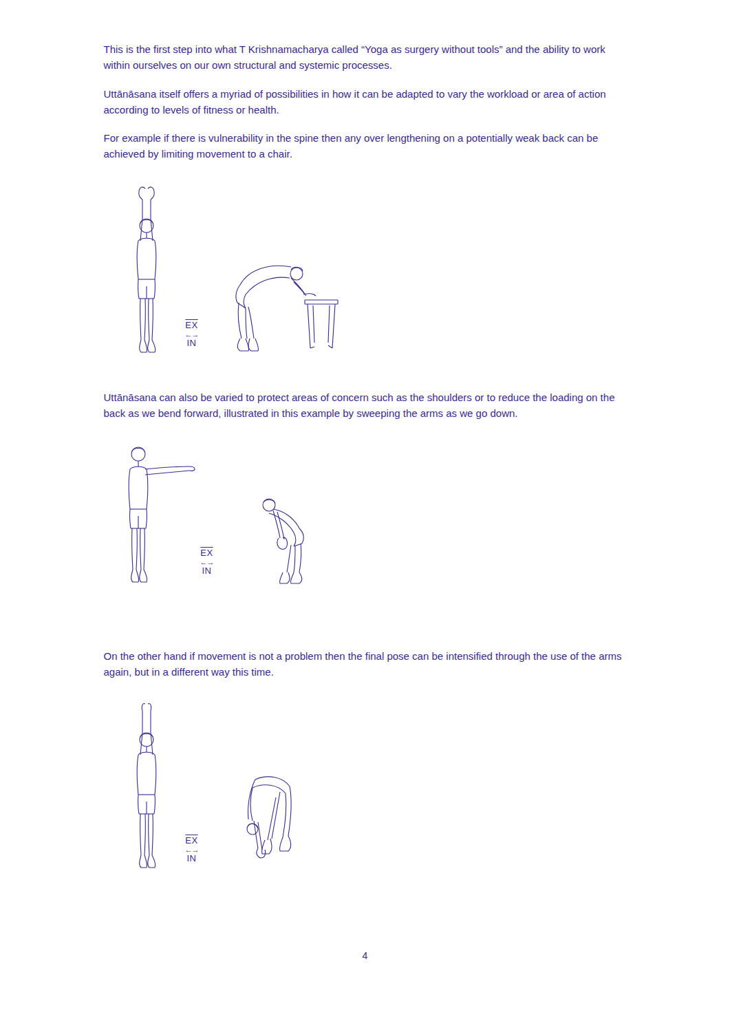This is the first step into what T Krishnamacharya called “Yoga as surgery without tools” and the ability to work within ourselves on our own structural and systemic processes.
Uttānāsana itself offers a myriad of possibilities in how it can be adapted to vary the workload or area of action according to levels of fitness or health.
For example if there is vulnerability in the spine then any over lengthening on a potentially weak back can be achieved by limiting movement to a chair.
EX ←→ IN
Uttānāsana can also be varied to protect areas of concern such as the shoulders or to reduce the loading on the back as we bend forward, illustrated in this example by sweeping the arms as we go down.
EX ←→ IN
On the other hand if movement is not a problem then the final pose can be intensified through the use of the arms again, but in a different way this time.
EX ←→ IN
4